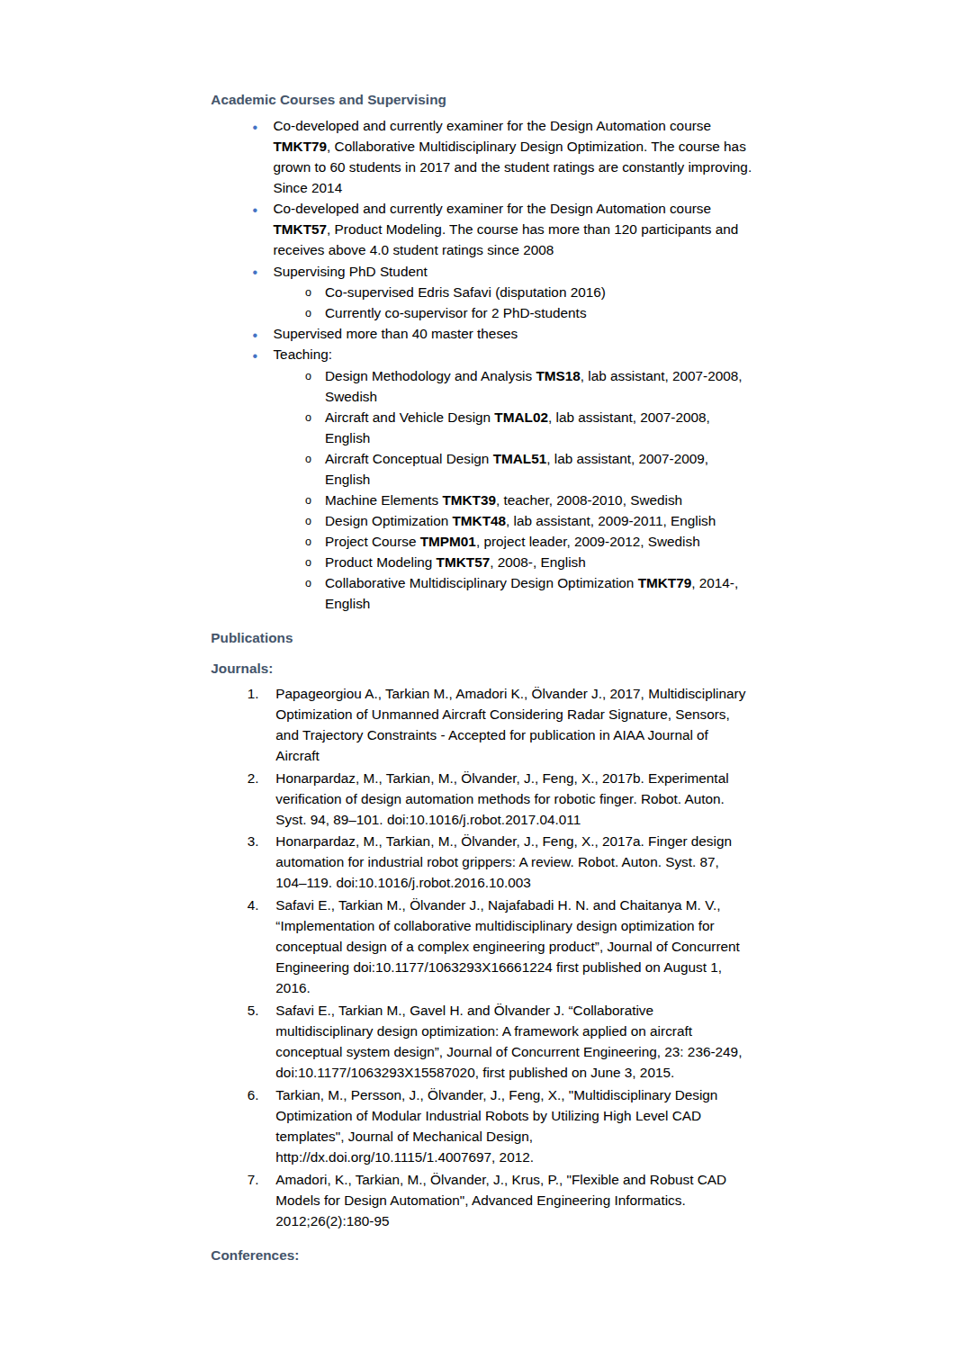Academic Courses and Supervising
Co-developed and currently examiner for the Design Automation course TMKT79, Collaborative Multidisciplinary Design Optimization. The course has grown to 60 students in 2017 and the student ratings are constantly improving. Since 2014
Co-developed and currently examiner for the Design Automation course TMKT57, Product Modeling. The course has more than 120 participants and receives above 4.0 student ratings since 2008
Supervising PhD Student
Co-supervised Edris Safavi (disputation 2016)
Currently co-supervisor for 2 PhD-students
Supervised more than 40 master theses
Teaching:
Design Methodology and Analysis TMS18, lab assistant, 2007-2008, Swedish
Aircraft and Vehicle Design TMAL02, lab assistant, 2007-2008, English
Aircraft Conceptual Design TMAL51, lab assistant, 2007-2009, English
Machine Elements TMKT39, teacher, 2008-2010, Swedish
Design Optimization TMKT48, lab assistant, 2009-2011, English
Project Course TMPM01, project leader, 2009-2012, Swedish
Product Modeling TMKT57, 2008-, English
Collaborative Multidisciplinary Design Optimization TMKT79, 2014-, English
Publications
Journals:
Papageorgiou A., Tarkian M., Amadori K., Ölvander J., 2017, Multidisciplinary Optimization of Unmanned Aircraft Considering Radar Signature, Sensors, and Trajectory Constraints - Accepted for publication in AIAA Journal of Aircraft
Honarpardaz, M., Tarkian, M., Ölvander, J., Feng, X., 2017b. Experimental verification of design automation methods for robotic finger. Robot. Auton. Syst. 94, 89–101. doi:10.1016/j.robot.2017.04.011
Honarpardaz, M., Tarkian, M., Ölvander, J., Feng, X., 2017a. Finger design automation for industrial robot grippers: A review. Robot. Auton. Syst. 87, 104–119. doi:10.1016/j.robot.2016.10.003
Safavi E., Tarkian M., Ölvander J., Najafabadi H. N. and Chaitanya M. V., “Implementation of collaborative multidisciplinary design optimization for conceptual design of a complex engineering product”, Journal of Concurrent Engineering doi:10.1177/1063293X16661224 first published on August 1, 2016.
Safavi E., Tarkian M., Gavel H. and Ölvander J. “Collaborative multidisciplinary design optimization: A framework applied on aircraft conceptual system design”, Journal of Concurrent Engineering, 23: 236-249, doi:10.1177/1063293X15587020, first published on June 3, 2015.
Tarkian, M., Persson, J., Ölvander, J., Feng, X., "Multidisciplinary Design Optimization of Modular Industrial Robots by Utilizing High Level CAD templates", Journal of Mechanical Design, http://dx.doi.org/10.1115/1.4007697, 2012.
Amadori, K., Tarkian, M., Ölvander, J., Krus, P., "Flexible and Robust CAD Models for Design Automation", Advanced Engineering Informatics. 2012;26(2):180-95
Conferences: